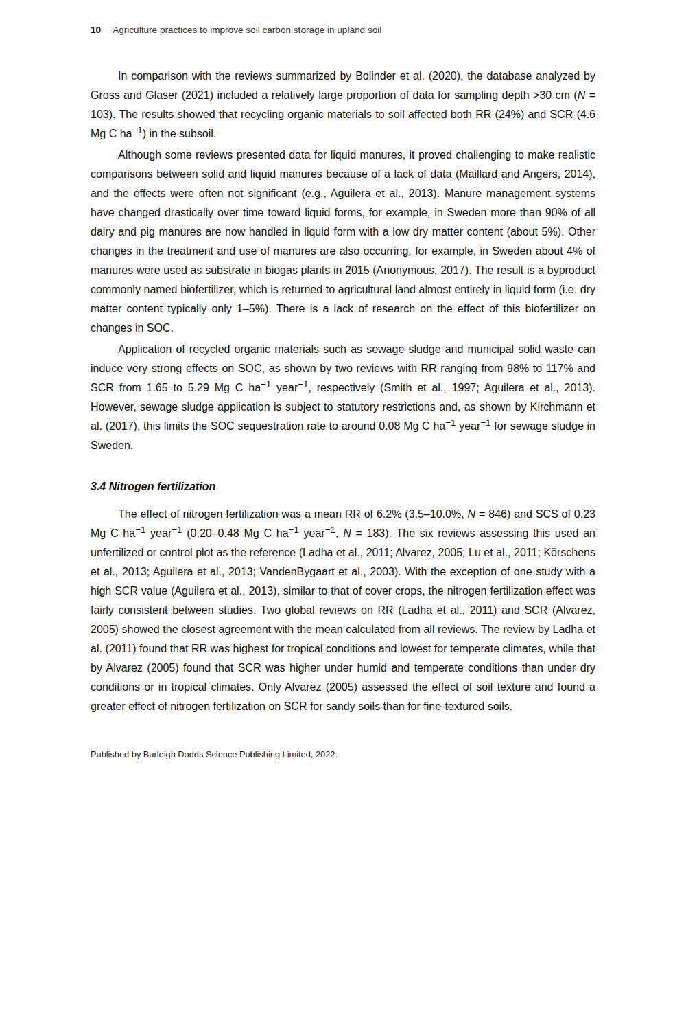10 Agriculture practices to improve soil carbon storage in upland soil
In comparison with the reviews summarized by Bolinder et al. (2020), the database analyzed by Gross and Glaser (2021) included a relatively large proportion of data for sampling depth >30 cm (N = 103). The results showed that recycling organic materials to soil affected both RR (24%) and SCR (4.6 Mg C ha−1) in the subsoil.
Although some reviews presented data for liquid manures, it proved challenging to make realistic comparisons between solid and liquid manures because of a lack of data (Maillard and Angers, 2014), and the effects were often not significant (e.g., Aguilera et al., 2013). Manure management systems have changed drastically over time toward liquid forms, for example, in Sweden more than 90% of all dairy and pig manures are now handled in liquid form with a low dry matter content (about 5%). Other changes in the treatment and use of manures are also occurring, for example, in Sweden about 4% of manures were used as substrate in biogas plants in 2015 (Anonymous, 2017). The result is a byproduct commonly named biofertilizer, which is returned to agricultural land almost entirely in liquid form (i.e. dry matter content typically only 1–5%). There is a lack of research on the effect of this biofertilizer on changes in SOC.
Application of recycled organic materials such as sewage sludge and municipal solid waste can induce very strong effects on SOC, as shown by two reviews with RR ranging from 98% to 117% and SCR from 1.65 to 5.29 Mg C ha−1 year−1, respectively (Smith et al., 1997; Aguilera et al., 2013). However, sewage sludge application is subject to statutory restrictions and, as shown by Kirchmann et al. (2017), this limits the SOC sequestration rate to around 0.08 Mg C ha−1 year−1 for sewage sludge in Sweden.
3.4 Nitrogen fertilization
The effect of nitrogen fertilization was a mean RR of 6.2% (3.5–10.0%, N = 846) and SCS of 0.23 Mg C ha−1 year−1 (0.20–0.48 Mg C ha−1 year−1, N = 183). The six reviews assessing this used an unfertilized or control plot as the reference (Ladha et al., 2011; Alvarez, 2005; Lu et al., 2011; Körschens et al., 2013; Aguilera et al., 2013; VandenBygaart et al., 2003). With the exception of one study with a high SCR value (Aguilera et al., 2013), similar to that of cover crops, the nitrogen fertilization effect was fairly consistent between studies. Two global reviews on RR (Ladha et al., 2011) and SCR (Alvarez, 2005) showed the closest agreement with the mean calculated from all reviews. The review by Ladha et al. (2011) found that RR was highest for tropical conditions and lowest for temperate climates, while that by Alvarez (2005) found that SCR was higher under humid and temperate conditions than under dry conditions or in tropical climates. Only Alvarez (2005) assessed the effect of soil texture and found a greater effect of nitrogen fertilization on SCR for sandy soils than for fine-textured soils.
Published by Burleigh Dodds Science Publishing Limited, 2022.